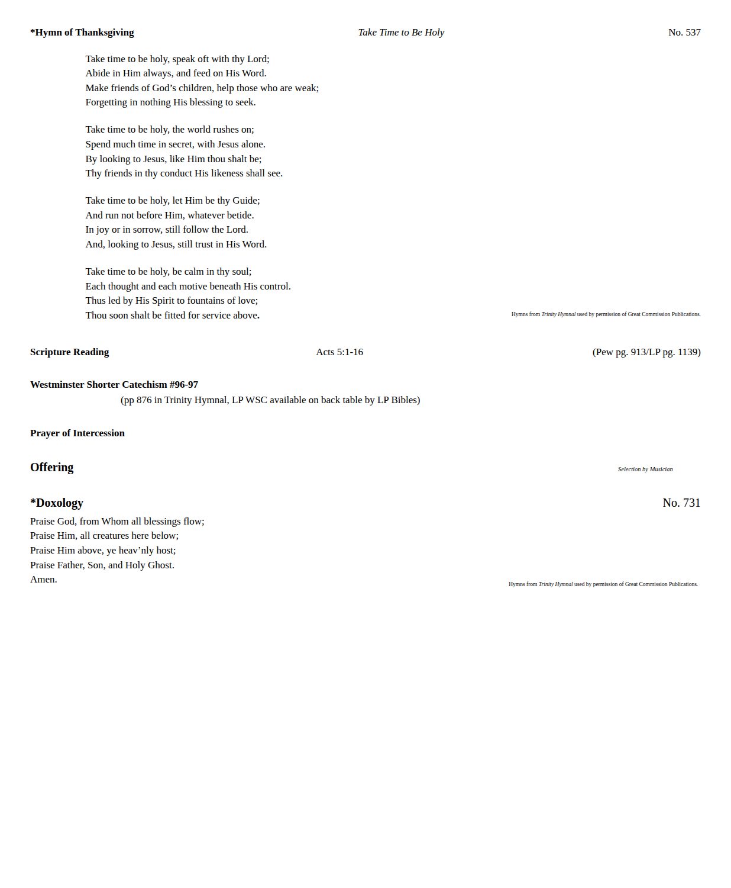*Hymn of Thanksgiving Take Time to Be Holy No. 537
Take time to be holy, speak oft with thy Lord;
Abide in Him always, and feed on His Word.
Make friends of God’s children, help those who are weak;
Forgetting in nothing His blessing to seek.
Take time to be holy, the world rushes on;
Spend much time in secret, with Jesus alone.
By looking to Jesus, like Him thou shalt be;
Thy friends in thy conduct His likeness shall see.
Take time to be holy, let Him be thy Guide;
And run not before Him, whatever betide.
In joy or in sorrow, still follow the Lord.
And, looking to Jesus, still trust in His Word.
Take time to be holy, be calm in thy soul;
Each thought and each motive beneath His control.
Thus led by His Spirit to fountains of love;
Thou soon shalt be fitted for service above. Hymns from Trinity Hymnal used by permission of Great Commission Publications.
Scripture Reading Acts 5:1-16 (Pew pg. 913/LP pg. 1139)
Westminster Shorter Catechism #96-97
(pp 876 in Trinity Hymnal, LP WSC available on back table by LP Bibles)
Prayer of Intercession
Offering Selection by Musician
*Doxology No. 731
Praise God, from Whom all blessings flow;
Praise Him, all creatures here below;
Praise Him above, ye heav’nly host;
Praise Father, Son, and Holy Ghost.
Amen.
Hymns from Trinity Hymnal used by permission of Great Commission Publications.